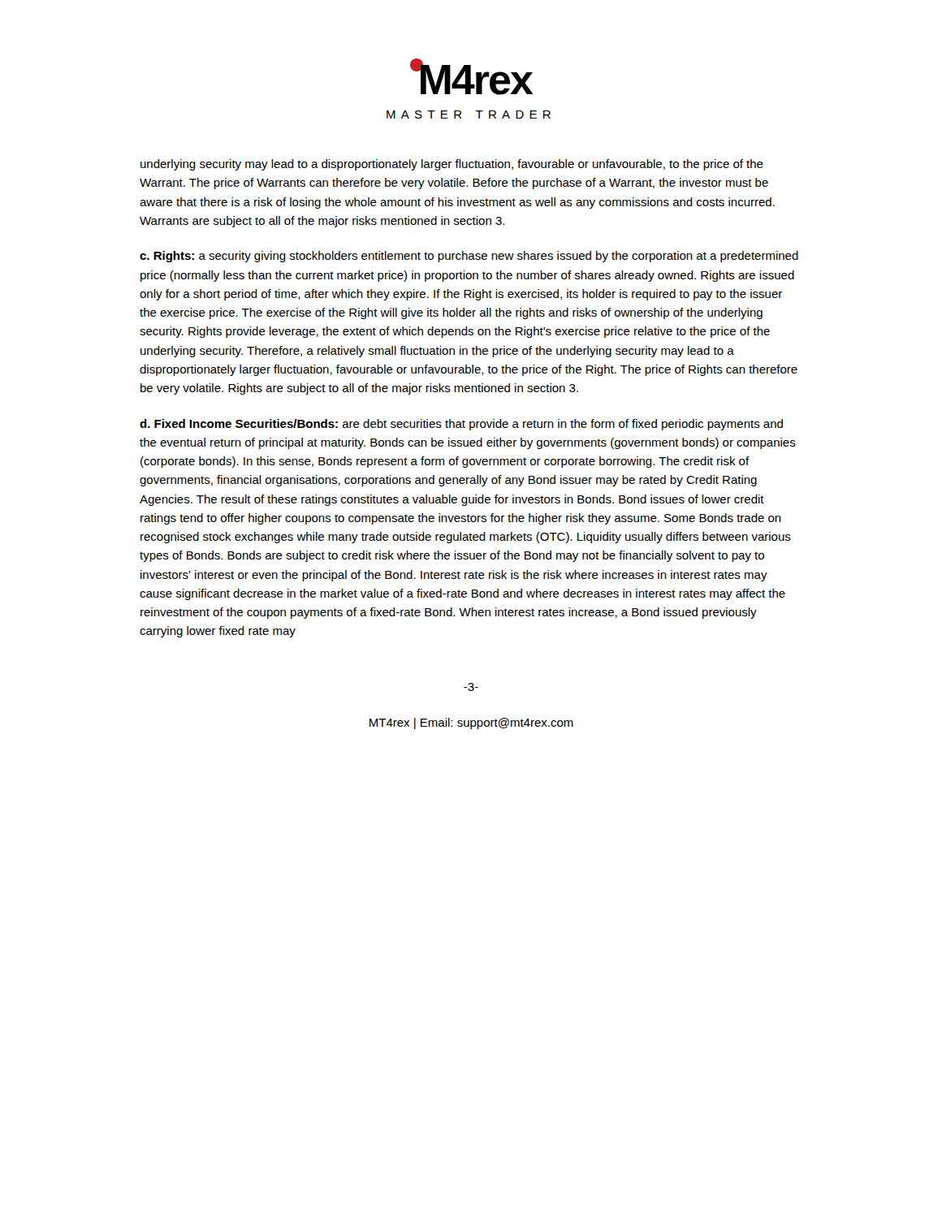M4rex
Master Trader
underlying security may lead to a disproportionately larger fluctuation, favourable or unfavourable, to the price of the Warrant. The price of Warrants can therefore be very volatile. Before the purchase of a Warrant, the investor must be aware that there is a risk of losing the whole amount of his investment as well as any commissions and costs incurred. Warrants are subject to all of the major risks mentioned in section 3.
c. Rights: a security giving stockholders entitlement to purchase new shares issued by the corporation at a predetermined price (normally less than the current market price) in proportion to the number of shares already owned. Rights are issued only for a short period of time, after which they expire. If the Right is exercised, its holder is required to pay to the issuer the exercise price. The exercise of the Right will give its holder all the rights and risks of ownership of the underlying security. Rights provide leverage, the extent of which depends on the Right's exercise price relative to the price of the underlying security. Therefore, a relatively small fluctuation in the price of the underlying security may lead to a disproportionately larger fluctuation, favourable or unfavourable, to the price of the Right. The price of Rights can therefore be very volatile. Rights are subject to all of the major risks mentioned in section 3.
d. Fixed Income Securities/Bonds: are debt securities that provide a return in the form of fixed periodic payments and the eventual return of principal at maturity. Bonds can be issued either by governments (government bonds) or companies (corporate bonds). In this sense, Bonds represent a form of government or corporate borrowing. The credit risk of governments, financial organisations, corporations and generally of any Bond issuer may be rated by Credit Rating Agencies. The result of these ratings constitutes a valuable guide for investors in Bonds. Bond issues of lower credit ratings tend to offer higher coupons to compensate the investors for the higher risk they assume. Some Bonds trade on recognised stock exchanges while many trade outside regulated markets (OTC). Liquidity usually differs between various types of Bonds. Bonds are subject to credit risk where the issuer of the Bond may not be financially solvent to pay to investors' interest or even the principal of the Bond. Interest rate risk is the risk where increases in interest rates may cause significant decrease in the market value of a fixed-rate Bond and where decreases in interest rates may affect the reinvestment of the coupon payments of a fixed-rate Bond. When interest rates increase, a Bond issued previously carrying lower fixed rate may
-3-
MT4rex | Email: support@mt4rex.com